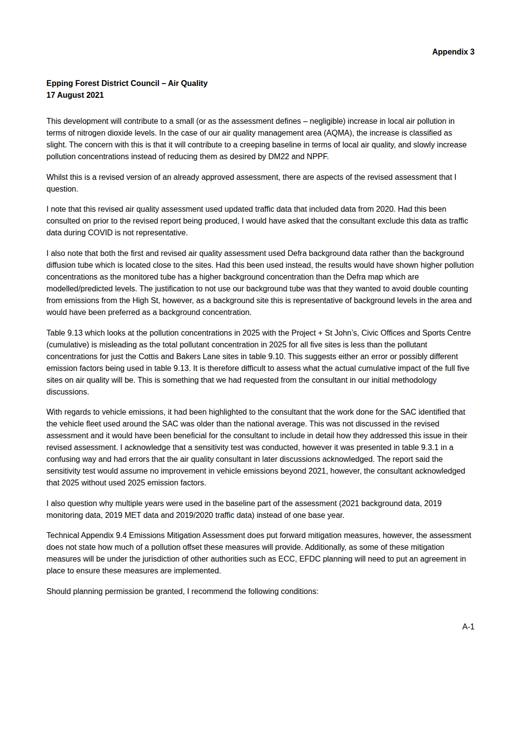Appendix 3
Epping Forest District Council – Air Quality
17 August 2021
This development will contribute to a small (or as the assessment defines – negligible) increase in local air pollution in terms of nitrogen dioxide levels. In the case of our air quality management area (AQMA), the increase is classified as slight. The concern with this is that it will contribute to a creeping baseline in terms of local air quality, and slowly increase pollution concentrations instead of reducing them as desired by DM22 and NPPF.
Whilst this is a revised version of an already approved assessment, there are aspects of the revised assessment that I question.
I note that this revised air quality assessment used updated traffic data that included data from 2020. Had this been consulted on prior to the revised report being produced, I would have asked that the consultant exclude this data as traffic data during COVID is not representative.
I also note that both the first and revised air quality assessment used Defra background data rather than the background diffusion tube which is located close to the sites. Had this been used instead, the results would have shown higher pollution concentrations as the monitored tube has a higher background concentration than the Defra map which are modelled/predicted levels. The justification to not use our background tube was that they wanted to avoid double counting from emissions from the High St, however, as a background site this is representative of background levels in the area and would have been preferred as a background concentration.
Table 9.13 which looks at the pollution concentrations in 2025 with the Project + St John’s, Civic Offices and Sports Centre (cumulative) is misleading as the total pollutant concentration in 2025 for all five sites is less than the pollutant concentrations for just the Cottis and Bakers Lane sites in table 9.10. This suggests either an error or possibly different emission factors being used in table 9.13. It is therefore difficult to assess what the actual cumulative impact of the full five sites on air quality will be. This is something that we had requested from the consultant in our initial methodology discussions.
With regards to vehicle emissions, it had been highlighted to the consultant that the work done for the SAC identified that the vehicle fleet used around the SAC was older than the national average. This was not discussed in the revised assessment and it would have been beneficial for the consultant to include in detail how they addressed this issue in their revised assessment. I acknowledge that a sensitivity test was conducted, however it was presented in table 9.3.1 in a confusing way and had errors that the air quality consultant in later discussions acknowledged. The report said the sensitivity test would assume no improvement in vehicle emissions beyond 2021, however, the consultant acknowledged that 2025 without used 2025 emission factors.
I also question why multiple years were used in the baseline part of the assessment (2021 background data, 2019 monitoring data, 2019 MET data and 2019/2020 traffic data) instead of one base year.
Technical Appendix 9.4 Emissions Mitigation Assessment does put forward mitigation measures, however, the assessment does not state how much of a pollution offset these measures will provide. Additionally, as some of these mitigation measures will be under the jurisdiction of other authorities such as ECC, EFDC planning will need to put an agreement in place to ensure these measures are implemented.
Should planning permission be granted, I recommend the following conditions:
A-1